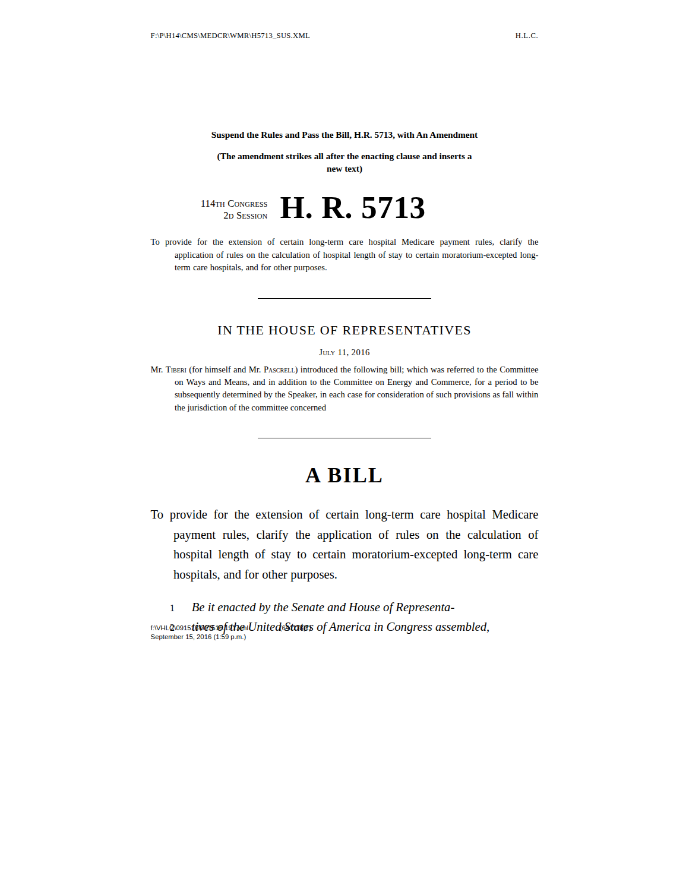F:\P\H14\CMS\MEDCR\WMR\H5713_SUS.XML H.L.C.
Suspend the Rules and Pass the Bill, H.R. 5713, with An Amendment (The amendment strikes all after the enacting clause and inserts a
new text)
114th Congress 2d Session
H. R. 5713
To provide for the extension of certain long-term care hospital Medicare payment rules, clarify the application of rules on the calculation of hospital length of stay to certain moratorium-excepted long-term care hospitals, and for other purposes.
IN THE HOUSE OF REPRESENTATIVES
July 11, 2016
Mr. Tiberi (for himself and Mr. Pascrell) introduced the following bill; which was referred to the Committee on Ways and Means, and in addition to the Committee on Energy and Commerce, for a period to be subsequently determined by the Speaker, in each case for consideration of such provisions as fall within the jurisdiction of the committee concerned
A BILL
To provide for the extension of certain long-term care hospital Medicare payment rules, clarify the application of rules on the calculation of hospital length of stay to certain moratorium-excepted long-term care hospitals, and for other purposes.
1 Be it enacted by the Senate and House of Representa-
2 tives of the United States of America in Congress assembled,
f:\VHLC\091516\091516.191.xml (641118|1) September 15, 2016 (1:59 p.m.)